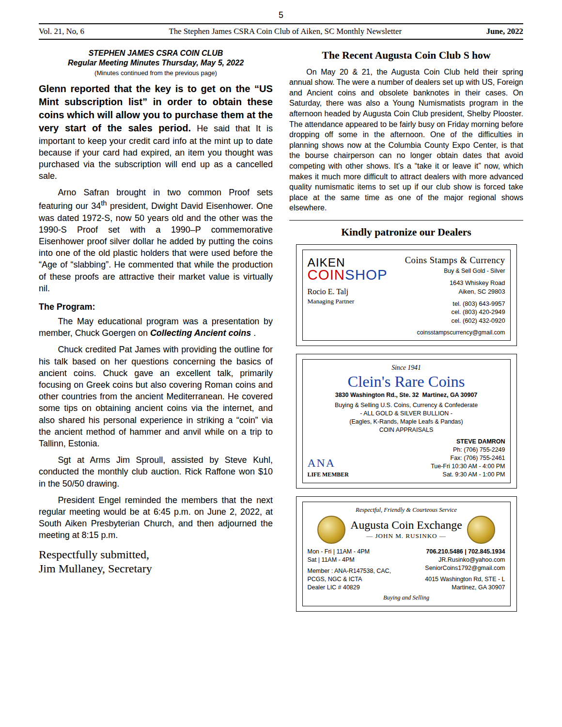5
Vol. 21, No, 6 The Stephen James CSRA Coin Club of Aiken, SC Monthly Newsletter June, 2022
STEPHEN JAMES CSRA COIN CLUB
Regular Meeting Minutes Thursday, May 5, 2022
(Minutes continued from the previous page)
Glenn reported that the key is to get on the “US Mint subscription list” in order to obtain these coins which will allow you to purchase them at the very start of the sales period. He said that It is important to keep your credit card info at the mint up to date because if your card had expired, an item you thought was purchased via the subscription will end up as a cancelled sale.
Arno Safran brought in two common Proof sets featuring our 34th president, Dwight David Eisenhower. One was dated 1972-S, now 50 years old and the other was the 1990-S Proof set with a 1990–P commemorative Eisenhower proof silver dollar he added by putting the coins into one of the old plastic holders that were used before the “Age of “slabbing”. He commented that while the production of these proofs are attractive their market value is virtually nil.
The Program:
The May educational program was a presentation by member, Chuck Goergen on Collecting Ancient coins .
Chuck credited Pat James with providing the outline for his talk based on her questions concerning the basics of ancient coins. Chuck gave an excellent talk, primarily focusing on Greek coins but also covering Roman coins and other countries from the ancient Mediterranean. He covered some tips on obtaining ancient coins via the internet, and also shared his personal experience in striking a “coin” via the ancient method of hammer and anvil while on a trip to Tallinn, Estonia.
Sgt at Arms Jim Sproull, assisted by Steve Kuhl, conducted the monthly club auction. Rick Raffone won $10 in the 50/50 drawing.
President Engel reminded the members that the next regular meeting would be at 6:45 p.m. on June 2, 2022, at South Aiken Presbyterian Church, and then adjourned the meeting at 8:15 p.m.
Respectfully submitted,
Jim Mullaney, Secretary
The Recent Augusta Coin Club S how
On May 20 & 21, the Augusta Coin Club held their spring annual show. The were a number of dealers set up with US, Foreign and Ancient coins and obsolete banknotes in their cases. On Saturday, there was also a Young Numismatists program in the afternoon headed by Augusta Coin Club president, Shelby Plooster. The attendance appeared to be fairly busy on Friday morning before dropping off some in the afternoon. One of the difficulties in planning shows now at the Columbia County Expo Center, is that the bourse chairperson can no longer obtain dates that avoid competing with other shows. It’s a “take it or leave it” now, which makes it much more difficult to attract dealers with more advanced quality numismatic items to set up if our club show is forced take place at the same time as one of the major regional shows elsewhere.
Kindly patronize our Dealers
AIKEN
COIN SHOP
Rocio E. Talj
Managing Partner
Coins Stamps & Currency
Buy & Sell Gold - Silver
1643 Whiskey Road
Aiken, SC 29803
tel. (803) 643-9957
cel. (803) 420-2949
cel. (602) 432-0920
coinsstampscurrency@gmail.com
Since 1941
Clein's Rare Coins
3830 Washington Rd., Ste. 32 Martinez, GA 30907
Buying & Selling U.S. Coins, Currency & Confederate
- ALL GOLD & SILVER BULLION -
(Eagles, K-Rands, Maple Leafs & Pandas)
COIN APPRAISALS
ANA LIFE MEMBER
STEVE DAMRON
Ph: (706) 755-2249
Fax: (706) 755-2461
Tue-Fri 10:30 AM - 4:00 PM
Sat. 9:30 AM - 1:00 PM
Respectful, Friendly & Courteous Service
Augusta Coin Exchange
— JOHN M. RUSINKO —
Mon - Fri | 11AM - 4PM
Sat | 11AM - 4PM
Member : ANA-R147538, CAC,
PCGS, NGC & ICTA
Dealer LIC # 40829
706.210.5486 | 702.845.1934
JR.Rusinko@yahoo.com
SeniorCoins1792@gmail.com
4015 Washington Rd, STE - L
Martinez, GA 30907
Buying and Selling